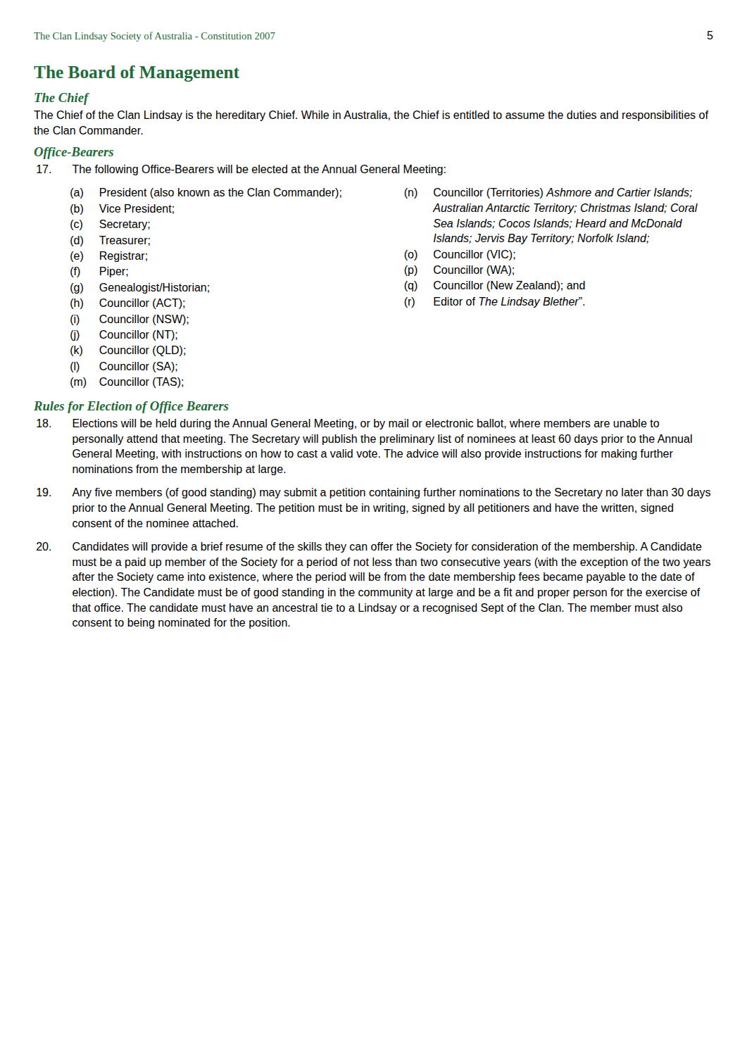The Clan Lindsay Society of Australia - Constitution 2007 5
The Board of Management
The Chief
The Chief of the Clan Lindsay is the hereditary Chief. While in Australia, the Chief is entitled to assume the duties and responsibilities of the Clan Commander.
Office-Bearers
17.
The following Office-Bearers will be elected at the Annual General Meeting:
(a) President (also known as the Clan Commander);
(b) Vice President;
(c) Secretary;
(d) Treasurer;
(e) Registrar;
(f) Piper;
(g) Genealogist/Historian;
(h) Councillor (ACT);
(i) Councillor (NSW);
(j) Councillor (NT);
(k) Councillor (QLD);
(l) Councillor (SA);
(m) Councillor (TAS);
(n) Councillor (Territories) Ashmore and Cartier Islands; Australian Antarctic Territory; Christmas Island; Coral Sea Islands; Cocos Islands; Heard and McDonald Islands; Jervis Bay Territory; Norfolk Island;
(o) Councillor (VIC);
(p) Councillor (WA);
(q) Councillor (New Zealand); and
(r) Editor of The Lindsay Blether”.
Rules for Election of Office Bearers
18.
Elections will be held during the Annual General Meeting, or by mail or electronic ballot, where members are unable to personally attend that meeting. The Secretary will publish the preliminary list of nominees at least 60 days prior to the Annual General Meeting, with instructions on how to cast a valid vote. The advice will also provide instructions for making further nominations from the membership at large.
19.
Any five members (of good standing) may submit a petition containing further nominations to the Secretary no later than 30 days prior to the Annual General Meeting. The petition must be in writing, signed by all petitioners and have the written, signed consent of the nominee attached.
20.
Candidates will provide a brief resume of the skills they can offer the Society for consideration of the membership. A Candidate must be a paid up member of the Society for a period of not less than two consecutive years (with the exception of the two years after the Society came into existence, where the period will be from the date membership fees became payable to the date of election). The Candidate must be of good standing in the community at large and be a fit and proper person for the exercise of that office. The candidate must have an ancestral tie to a Lindsay or a recognised Sept of the Clan. The member must also consent to being nominated for the position.